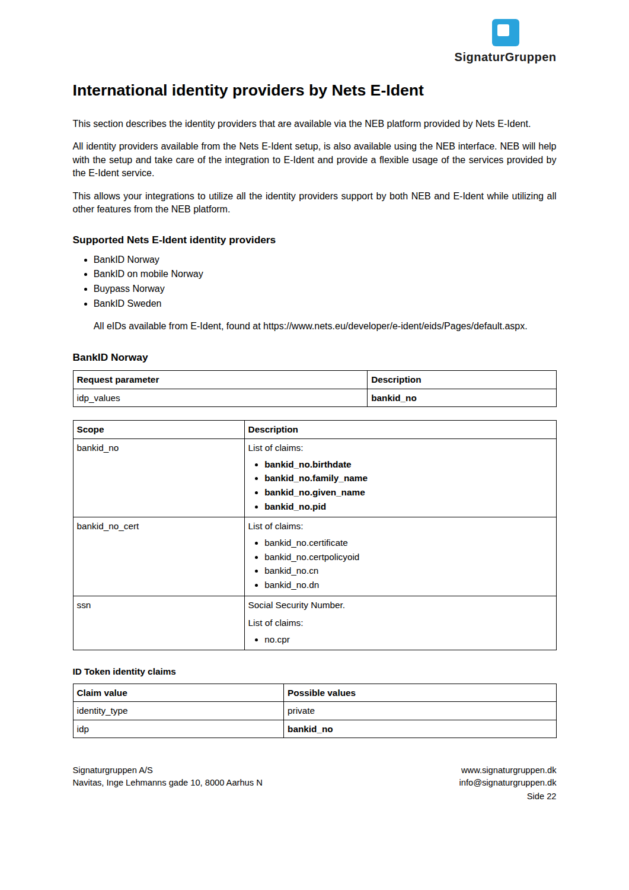SignaturGruppen
International identity providers by Nets E-Ident
This section describes the identity providers that are available via the NEB platform provided by Nets E-Ident.
All identity providers available from the Nets E-Ident setup, is also available using the NEB interface. NEB will help with the setup and take care of the integration to E-Ident and provide a flexible usage of the services provided by the E-Ident service.
This allows your integrations to utilize all the identity providers support by both NEB and E-Ident while utilizing all other features from the NEB platform.
Supported Nets E-Ident identity providers
BankID Norway
BankID on mobile Norway
Buypass Norway
BankID Sweden
All eIDs available from E-Ident, found at https://www.nets.eu/developer/e-ident/eids/Pages/default.aspx.
BankID Norway
| Request parameter | Description |
| --- | --- |
| idp_values | bankid_no |
| Scope | Description |
| --- | --- |
| bankid_no | List of claims: bankid_no.birthdate bankid_no.family_name bankid_no.given_name bankid_no.pid |
| bankid_no_cert | List of claims: bankid_no.certificate bankid_no.certpolicyoid bankid_no.cn bankid_no.dn |
| ssn | Social Security Number. List of claims: no.cpr |
ID Token identity claims
| Claim value | Possible values |
| --- | --- |
| identity_type | private |
| idp | bankid_no |
Signaturgruppen A/S
www.signaturgruppen.dk
Navitas, Inge Lehmanns gade 10, 8000 Aarhus N
info@signaturgruppen.dk
Side 22